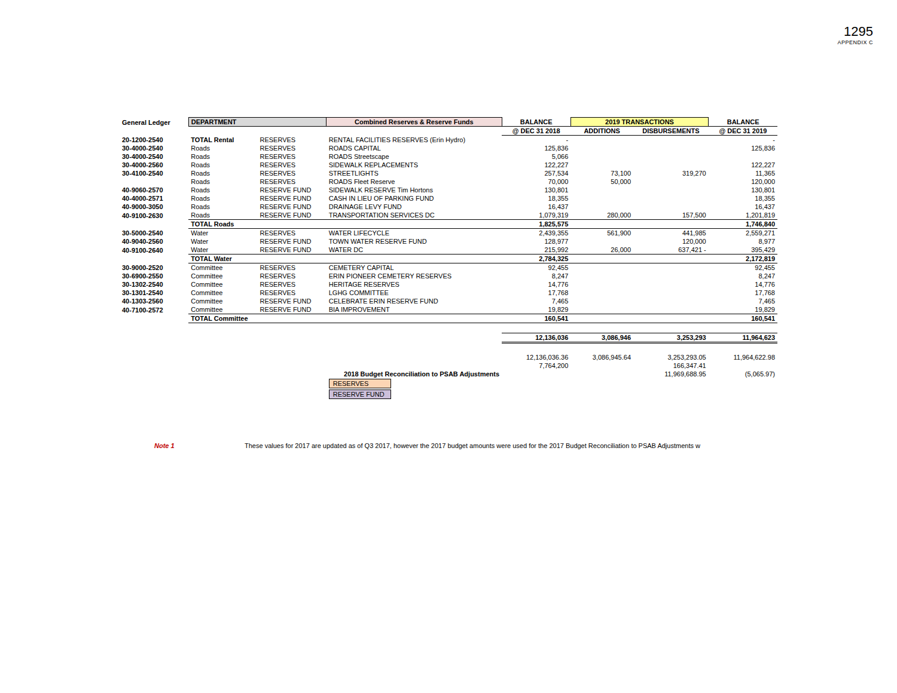1295
APPENDIX C
| General Ledger | DEPARTMENT | Combined Reserves & Reserve Funds | BALANCE | 2019 TRANSACTIONS | BALANCE |
| --- | --- | --- | --- | --- | --- |
| | | | | @ DEC 31 2018 | ADDITIONS | DISBURSEMENTS | @ DEC 31 2019 |
| 20-1200-2540 | TOTAL Rental | RESERVES | RENTAL FACILITIES RESERVES (Erin Hydro) | - | | | - |
| 30-4000-2540 | Roads | RESERVES | ROADS CAPITAL | 125,836 | | | 125,836 |
| 30-4000-2540 | Roads | RESERVES | ROADS Streetscape | 5,066 | | | |
| 30-4000-2560 | Roads | RESERVES | SIDEWALK REPLACEMENTS | 122,227 | | | 122,227 |
| 30-4100-2540 | Roads | RESERVES | STREETLIGHTS | 257,534 | 73,100 | 319,270 | 11,365 |
| | Roads | RESERVES | ROADS Fleet Reserve | 70,000 | 50,000 | | 120,000 |
| 40-9060-2570 | Roads | RESERVE FUND | SIDEWALK RESERVE Tim Hortons | 130,801 | | | 130,801 |
| 40-4000-2571 | Roads | RESERVE FUND | CASH IN LIEU OF PARKING FUND | 18,355 | | | 18,355 |
| 40-9000-3050 | Roads | RESERVE FUND | DRAINAGE LEVY FUND | 16,437 | | | 16,437 |
| 40-9100-2630 | Roads | RESERVE FUND | TRANSPORTATION SERVICES DC | 1,079,319 | 280,000 | 157,500 | 1,201,819 |
| | TOTAL Roads | 1,825,575 | | | 1,746,840 |
| 30-5000-2540 | Water | RESERVES | WATER LIFECYCLE | 2,439,355 | 561,900 | 441,985 | 2,559,271 |
| 40-9040-2560 | Water | RESERVE FUND | TOWN WATER RESERVE FUND | 128,977 | | 120,000 | 8,977 |
| 40-9100-2640 | Water | RESERVE FUND | WATER DC | 215,992 | 26,000 | 637,421 - | 395,429 |
| | TOTAL Water | 2,784,325 | | | 2,172,819 |
| 30-9000-2520 | Committee | RESERVES | CEMETERY CAPITAL | 92,455 | | | 92,455 |
| 30-6900-2550 | Committee | RESERVES | ERIN PIONEER CEMETERY RESERVES | 8,247 | | | 8,247 |
| 30-1302-2540 | Committee | RESERVES | HERITAGE RESERVES | 14,776 | | | 14,776 |
| 30-1301-2540 | Committee | RESERVES | LGHG COMMITTEE | 17,768 | | | 17,768 |
| 40-1303-2560 | Committee | RESERVE FUND | CELEBRATE ERIN RESERVE FUND | 7,465 | | | 7,465 |
| 40-7100-2572 | Committee | RESERVE FUND | BIA IMPROVEMENT | 19,829 | | | 19,829 |
| | TOTAL Committee | 160,541 | | | 160,541 |
| | | | | 12,136,036 | 3,086,946 | 3,253,293 | 11,964,623 |
| | 12,136,036.36 | 3,086,945.64 | 3,253,293.05 | 11,964,622.98 |
| | 7,764,200 | | 166,347.41 | |
| 2018 Budget Reconciliation to PSAB Adjustments | | | 11,969,688.95 | (5,065.97) |
| | RESERVES | |
| | RESERVE FUND | |
| | Note 1 | These values for 2017 are updated as of Q3 2017, however the 2017 budget amounts were used for the 2017 Budget Reconciliation to PSAB Adjustments w |